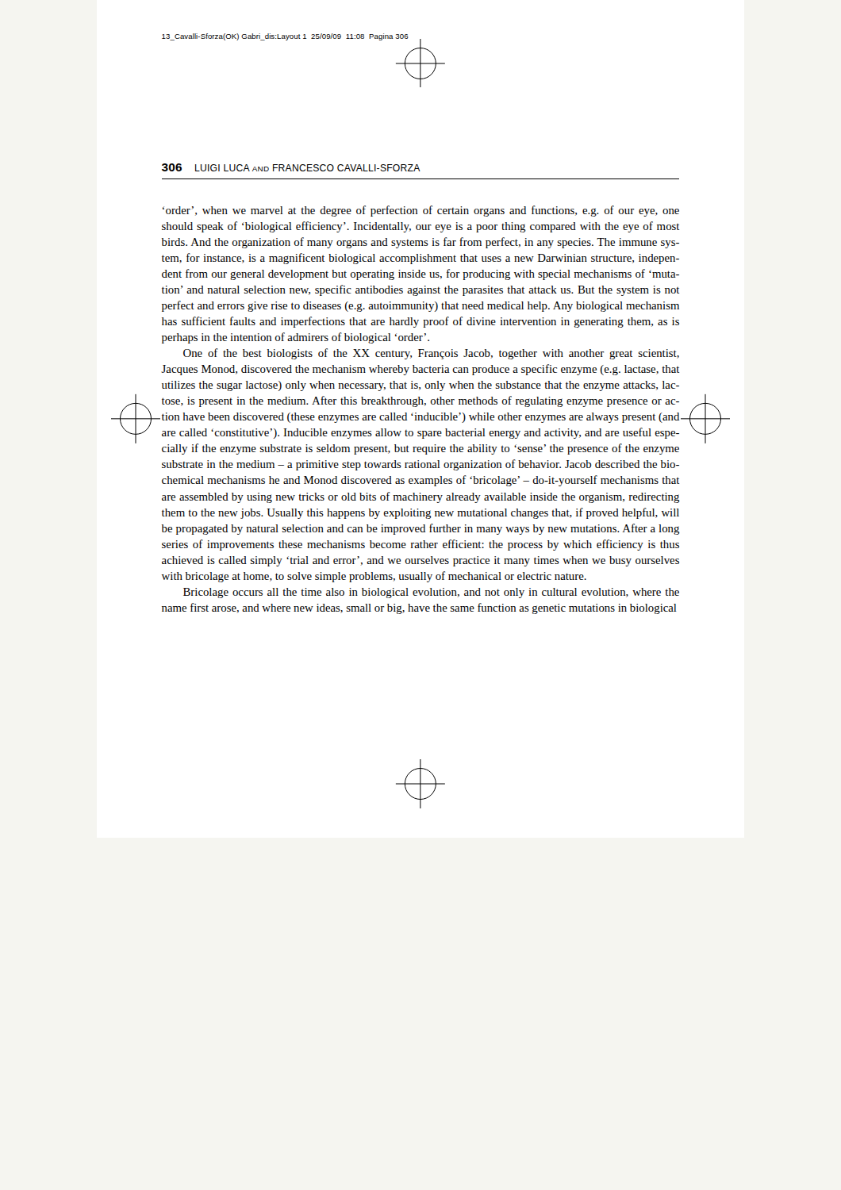13_Cavalli-Sforza(OK) Gabri_dis:Layout 1 25/09/09 11:08 Pagina 306
306 LUIGI LUCA AND FRANCESCO CAVALLI-SFORZA
‘order’, when we marvel at the degree of perfection of certain organs and functions, e.g. of our eye, one should speak of ‘biological efficiency’. Incidentally, our eye is a poor thing compared with the eye of most birds. And the organization of many organs and systems is far from perfect, in any species. The immune system, for instance, is a magnificent biological accomplishment that uses a new Darwinian structure, independent from our general development but operating inside us, for producing with special mechanisms of ‘mutation’ and natural selection new, specific antibodies against the parasites that attack us. But the system is not perfect and errors give rise to diseases (e.g. autoimmunity) that need medical help. Any biological mechanism has sufficient faults and imperfections that are hardly proof of divine intervention in generating them, as is perhaps in the intention of admirers of biological ‘order’.
One of the best biologists of the XX century, François Jacob, together with another great scientist, Jacques Monod, discovered the mechanism whereby bacteria can produce a specific enzyme (e.g. lactase, that utilizes the sugar lactose) only when necessary, that is, only when the substance that the enzyme attacks, lactose, is present in the medium. After this breakthrough, other methods of regulating enzyme presence or action have been discovered (these enzymes are called ‘inducible’) while other enzymes are always present (and are called ‘constitutive’). Inducible enzymes allow to spare bacterial energy and activity, and are useful especially if the enzyme substrate is seldom present, but require the ability to ‘sense’ the presence of the enzyme substrate in the medium – a primitive step towards rational organization of behavior. Jacob described the biochemical mechanisms he and Monod discovered as examples of ‘bricolage’ – do-it-yourself mechanisms that are assembled by using new tricks or old bits of machinery already available inside the organism, redirecting them to the new jobs. Usually this happens by exploiting new mutational changes that, if proved helpful, will be propagated by natural selection and can be improved further in many ways by new mutations. After a long series of improvements these mechanisms become rather efficient: the process by which efficiency is thus achieved is called simply ‘trial and error’, and we ourselves practice it many times when we busy ourselves with bricolage at home, to solve simple problems, usually of mechanical or electric nature.
Bricolage occurs all the time also in biological evolution, and not only in cultural evolution, where the name first arose, and where new ideas, small or big, have the same function as genetic mutations in biological